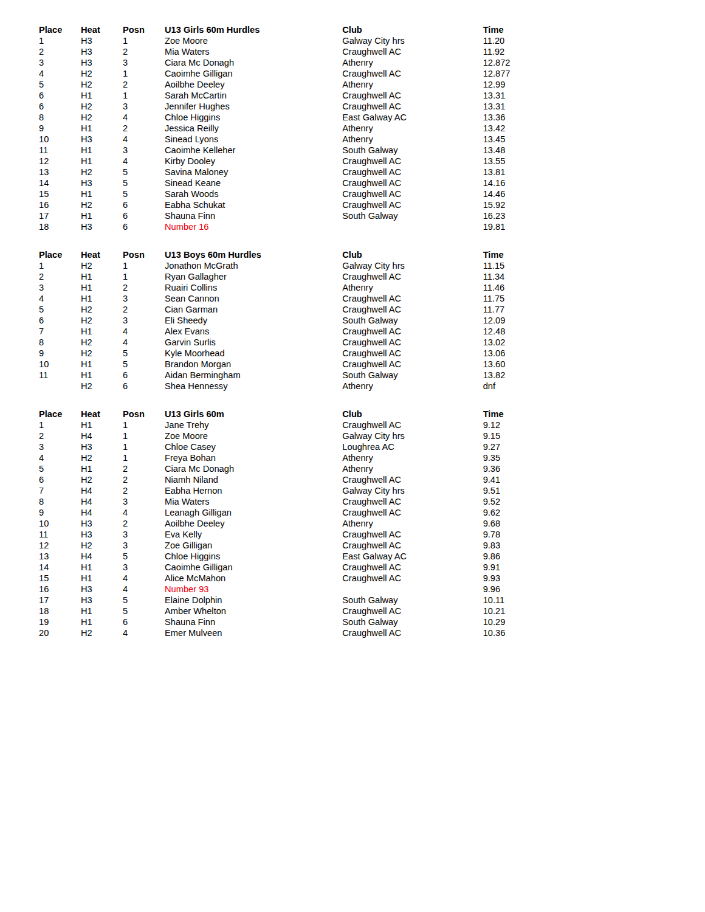| Place | Heat | Posn | U13 Girls 60m Hurdles | Club | Time |
| --- | --- | --- | --- | --- | --- |
| 1 | H3 | 1 | Zoe Moore | Galway City hrs | 11.20 |
| 2 | H3 | 2 | Mia Waters | Craughwell AC | 11.92 |
| 3 | H3 | 3 | Ciara Mc Donagh | Athenry | 12.872 |
| 4 | H2 | 1 | Caoimhe Gilligan | Craughwell AC | 12.877 |
| 5 | H2 | 2 | Aoilbhe Deeley | Athenry | 12.99 |
| 6 | H1 | 1 | Sarah McCartin | Craughwell AC | 13.31 |
| 6 | H2 | 3 | Jennifer Hughes | Craughwell AC | 13.31 |
| 8 | H2 | 4 | Chloe Higgins | East Galway AC | 13.36 |
| 9 | H1 | 2 | Jessica Reilly | Athenry | 13.42 |
| 10 | H3 | 4 | Sinead Lyons | Athenry | 13.45 |
| 11 | H1 | 3 | Caoimhe Kelleher | South Galway | 13.48 |
| 12 | H1 | 4 | Kirby Dooley | Craughwell AC | 13.55 |
| 13 | H2 | 5 | Savina Maloney | Craughwell AC | 13.81 |
| 14 | H3 | 5 | Sinead Keane | Craughwell AC | 14.16 |
| 15 | H1 | 5 | Sarah Woods | Craughwell AC | 14.46 |
| 16 | H2 | 6 | Eabha Schukat | Craughwell AC | 15.92 |
| 17 | H1 | 6 | Shauna Finn | South Galway | 16.23 |
| 18 | H3 | 6 | Number 16 | | 19.81 |
| Place | Heat | Posn | U13 Boys 60m Hurdles | Club | Time |
| --- | --- | --- | --- | --- | --- |
| 1 | H2 | 1 | Jonathon McGrath | Galway City hrs | 11.15 |
| 2 | H1 | 1 | Ryan Gallagher | Craughwell AC | 11.34 |
| 3 | H1 | 2 | Ruairi Collins | Athenry | 11.46 |
| 4 | H1 | 3 | Sean Cannon | Craughwell AC | 11.75 |
| 5 | H2 | 2 | Cian Garman | Craughwell AC | 11.77 |
| 6 | H2 | 3 | Eli Sheedy | South Galway | 12.09 |
| 7 | H1 | 4 | Alex Evans | Craughwell AC | 12.48 |
| 8 | H2 | 4 | Garvin Surlis | Craughwell AC | 13.02 |
| 9 | H2 | 5 | Kyle Moorhead | Craughwell AC | 13.06 |
| 10 | H1 | 5 | Brandon Morgan | Craughwell AC | 13.60 |
| 11 | H1 | 6 | Aidan Bermingham | South Galway | 13.82 |
| | H2 | 6 | Shea Hennessy | Athenry | dnf |
| Place | Heat | Posn | U13 Girls 60m | Club | Time |
| --- | --- | --- | --- | --- | --- |
| 1 | H1 | 1 | Jane Trehy | Craughwell AC | 9.12 |
| 2 | H4 | 1 | Zoe Moore | Galway City hrs | 9.15 |
| 3 | H3 | 1 | Chloe Casey | Loughrea AC | 9.27 |
| 4 | H2 | 1 | Freya Bohan | Athenry | 9.35 |
| 5 | H1 | 2 | Ciara Mc Donagh | Athenry | 9.36 |
| 6 | H2 | 2 | Niamh Niland | Craughwell AC | 9.41 |
| 7 | H4 | 2 | Eabha Hernon | Galway City hrs | 9.51 |
| 8 | H4 | 3 | Mia Waters | Craughwell AC | 9.52 |
| 9 | H4 | 4 | Leanagh Gilligan | Craughwell AC | 9.62 |
| 10 | H3 | 2 | Aoilbhe Deeley | Athenry | 9.68 |
| 11 | H3 | 3 | Eva Kelly | Craughwell AC | 9.78 |
| 12 | H2 | 3 | Zoe Gilligan | Craughwell AC | 9.83 |
| 13 | H4 | 5 | Chloe Higgins | East Galway AC | 9.86 |
| 14 | H1 | 3 | Caoimhe Gilligan | Craughwell AC | 9.91 |
| 15 | H1 | 4 | Alice McMahon | Craughwell AC | 9.93 |
| 16 | H3 | 4 | Number 93 | | 9.96 |
| 17 | H3 | 5 | Elaine Dolphin | South Galway | 10.11 |
| 18 | H1 | 5 | Amber Whelton | Craughwell AC | 10.21 |
| 19 | H1 | 6 | Shauna Finn | South Galway | 10.29 |
| 20 | H2 | 4 | Emer Mulveen | Craughwell AC | 10.36 |